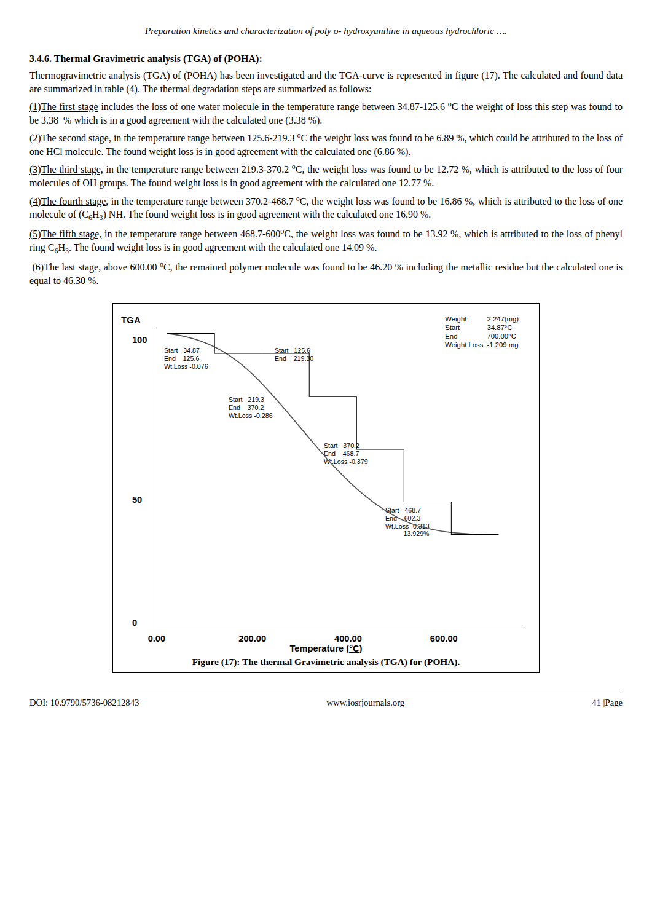Preparation kinetics and characterization of poly o- hydroxyaniline in aqueous hydrochloric ….
3.4.6. Thermal Gravimetric analysis (TGA) of (POHA):
Thermogravimetric analysis (TGA) of (POHA) has been investigated and the TGA-curve is represented in figure (17). The calculated and found data are summarized in table (4). The thermal degradation steps are summarized as follows:
(1)The first stage includes the loss of one water molecule in the temperature range between 34.87-125.6 oC the weight of loss this step was found to be 3.38 % which is in a good agreement with the calculated one (3.38 %).
(2)The second stage, in the temperature range between 125.6-219.3 oC the weight loss was found to be 6.89 %, which could be attributed to the loss of one HCl molecule. The found weight loss is in good agreement with the calculated one (6.86 %).
(3)The third stage, in the temperature range between 219.3-370.2 oC, the weight loss was found to be 12.72 %, which is attributed to the loss of four molecules of OH groups. The found weight loss is in good agreement with the calculated one 12.77 %.
(4)The fourth stage, in the temperature range between 370.2-468.7 oC, the weight loss was found to be 16.86 %, which is attributed to the loss of one molecule of (C6H3) NH. The found weight loss is in good agreement with the calculated one 16.90 %.
(5)The fifth stage, in the temperature range between 468.7-600oC, the weight loss was found to be 13.92 %, which is attributed to the loss of phenyl ring C6H3. The found weight loss is in good agreement with the calculated one 14.09 %.
(6)The last stage, above 600.00 oC, the remained polymer molecule was found to be 46.20 % including the metallic residue but the calculated one is equal to 46.30 %.
TGA
100
50
0
| Weight: | 2.247(mg) |
| Start | 34.87°C |
| End | 700.00°C |
| Weight Loss | -1.209 mg |
Start 34.87
End 125.6
Wt.Loss -0.076
Start 125.6
End 219.30
Start 219.3
End 370.2
Wt.Loss -0.286
Start 370.2
End 468.7
Wt.Loss -0.379
Start 468.7
End 602.3
Wt.Loss -0.313
13.929%
0.00 200.00 400.00 600.00
Temperature (°C)
Figure (17): The thermal Gravimetric analysis (TGA) for (POHA).
DOI: 10.9790/5736-08212843 www.iosrjournals.org 41 |Page